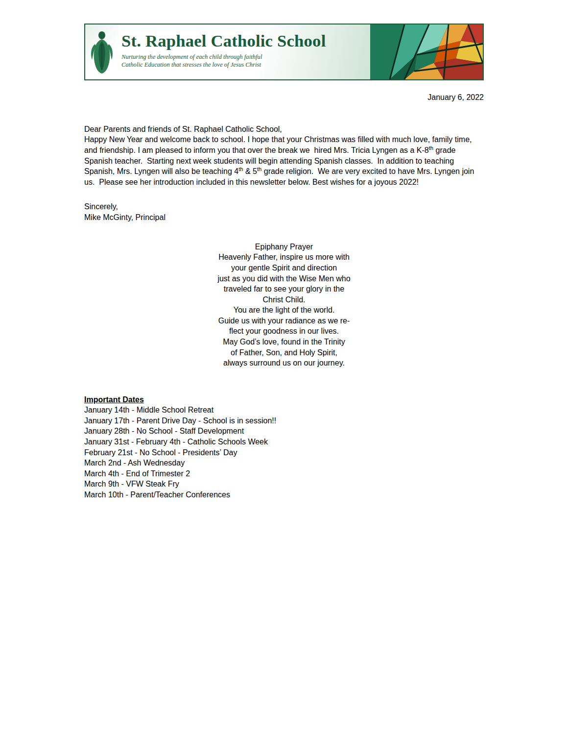St. Raphael Catholic School
Nurturing the development of each child through faithful
Catholic Education that stresses the love of Jesus Christ
January 6, 2022
Dear Parents and friends of St. Raphael Catholic School,
Happy New Year and welcome back to school. I hope that your Christmas was filled with much love, family time, and friendship. I am pleased to inform you that over the break we hired Mrs. Tricia Lyngen as a K-8th grade Spanish teacher. Starting next week students will begin attending Spanish classes. In addition to teaching Spanish, Mrs. Lyngen will also be teaching 4th & 5th grade religion. We are very excited to have Mrs. Lyngen join us. Please see her introduction included in this newsletter below. Best wishes for a joyous 2022!
Sincerely,
Mike McGinty, Principal
Epiphany Prayer
Heavenly Father, inspire us more with
your gentle Spirit and direction
just as you did with the Wise Men who
traveled far to see your glory in the
Christ Child.
You are the light of the world.
Guide us with your radiance as we re-
flect your goodness in our lives.
May God’s love, found in the Trinity
of Father, Son, and Holy Spirit,
always surround us on our journey.
Important Dates
January 14th - Middle School Retreat
January 17th - Parent Drive Day - School is in session!!
January 28th - No School - Staff Development
January 31st - February 4th - Catholic Schools Week
February 21st - No School - Presidents’ Day
March 2nd - Ash Wednesday
March 4th - End of Trimester 2
March 9th - VFW Steak Fry
March 10th - Parent/Teacher Conferences